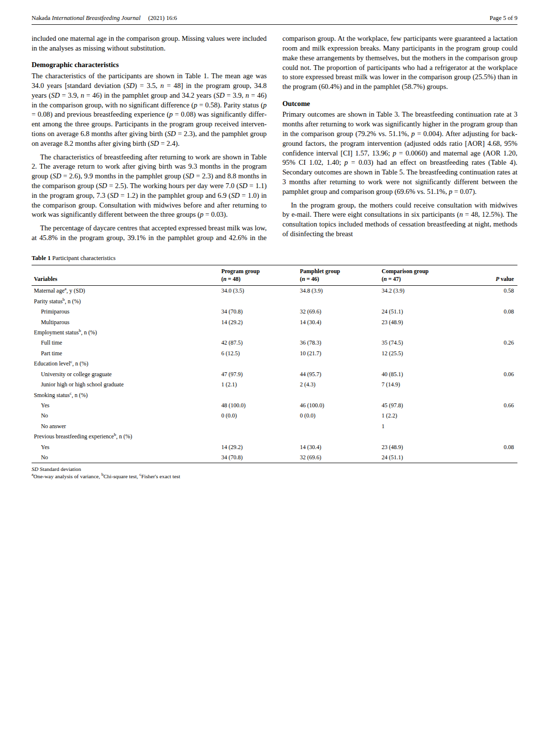Nakada International Breastfeeding Journal (2021) 16:6
Page 5 of 9
included one maternal age in the comparison group. Missing values were included in the analyses as missing without substitution.
Demographic characteristics
The characteristics of the participants are shown in Table 1. The mean age was 34.0 years [standard deviation (SD) = 3.5, n = 48] in the program group, 34.8 years (SD = 3.9, n = 46) in the pamphlet group and 34.2 years (SD = 3.9, n = 46) in the comparison group, with no significant difference (p = 0.58). Parity status (p = 0.08) and previous breastfeeding experience (p = 0.08) was significantly different among the three groups. Participants in the program group received interventions on average 6.8 months after giving birth (SD = 2.3), and the pamphlet group on average 8.2 months after giving birth (SD = 2.4).
The characteristics of breastfeeding after returning to work are shown in Table 2. The average return to work after giving birth was 9.3 months in the program group (SD = 2.6), 9.9 months in the pamphlet group (SD = 2.3) and 8.8 months in the comparison group (SD = 2.5). The working hours per day were 7.0 (SD = 1.1) in the program group, 7.3 (SD = 1.2) in the pamphlet group and 6.9 (SD = 1.0) in the comparison group. Consultation with midwives before and after returning to work was significantly different between the three groups (p = 0.03).
The percentage of daycare centres that accepted expressed breast milk was low, at 45.8% in the program group, 39.1% in the pamphlet group and 42.6% in the comparison group. At the workplace, few participants were guaranteed a lactation room and milk expression breaks. Many participants in the program group could make these arrangements by themselves, but the mothers in the comparison group could not. The proportion of participants who had a refrigerator at the workplace to store expressed breast milk was lower in the comparison group (25.5%) than in the program (60.4%) and in the pamphlet (58.7%) groups.
Outcome
Primary outcomes are shown in Table 3. The breastfeeding continuation rate at 3 months after returning to work was significantly higher in the program group than in the comparison group (79.2% vs. 51.1%, p = 0.004). After adjusting for background factors, the program intervention (adjusted odds ratio [AOR] 4.68, 95% confidence interval [CI] 1.57, 13.96; p = 0.0060) and maternal age (AOR 1.20, 95% CI 1.02, 1.40; p = 0.03) had an effect on breastfeeding rates (Table 4). Secondary outcomes are shown in Table 5. The breastfeeding continuation rates at 3 months after returning to work were not significantly different between the pamphlet group and comparison group (69.6% vs. 51.1%, p = 0.07).
In the program group, the mothers could receive consultation with midwives by e-mail. There were eight consultations in six participants (n = 48, 12.5%). The consultation topics included methods of cessation breastfeeding at night, methods of disinfecting the breast
Table 1 Participant characteristics
| Variables | Program group ( n = 48) | Pamphlet group ( n = 46) | Comparison group ( n = 47) | P value |
| --- | --- | --- | --- | --- |
| Maternal age a , y (SD) | 34.0 (3.5) | 34.8 (3.9) | 34.2 (3.9) | 0.58 |
| Parity status b , n (%) | | | | |
| Primiparous | 34 (70.8) | 32 (69.6) | 24 (51.1) | 0.08 |
| Multiparous | 14 (29.2) | 14 (30.4) | 23 (48.9) | |
| Employment status b , n (%) | | | | |
| Full time | 42 (87.5) | 36 (78.3) | 35 (74.5) | 0.26 |
| Part time | 6 (12.5) | 10 (21.7) | 12 (25.5) | |
| Education level c , n (%) | | | | |
| University or college graguate | 47 (97.9) | 44 (95.7) | 40 (85.1) | 0.06 |
| Junior high or high school graduate | 1 (2.1) | 2 (4.3) | 7 (14.9) | |
| Smoking status c , n (%) | | | | |
| Yes | 48 (100.0) | 46 (100.0) | 45 (97.8) | 0.66 |
| No | 0 (0.0) | 0 (0.0) | 1 (2.2) | |
| No answer | | | 1 | |
| Previous breastfeeding experience b , n (%) | | | | |
| Yes | 14 (29.2) | 14 (30.4) | 23 (48.9) | 0.08 |
| No | 34 (70.8) | 32 (69.6) | 24 (51.1) | |
SD Standard deviation
aOne-way analysis of variance, bChi-square test, cFisher's exact test